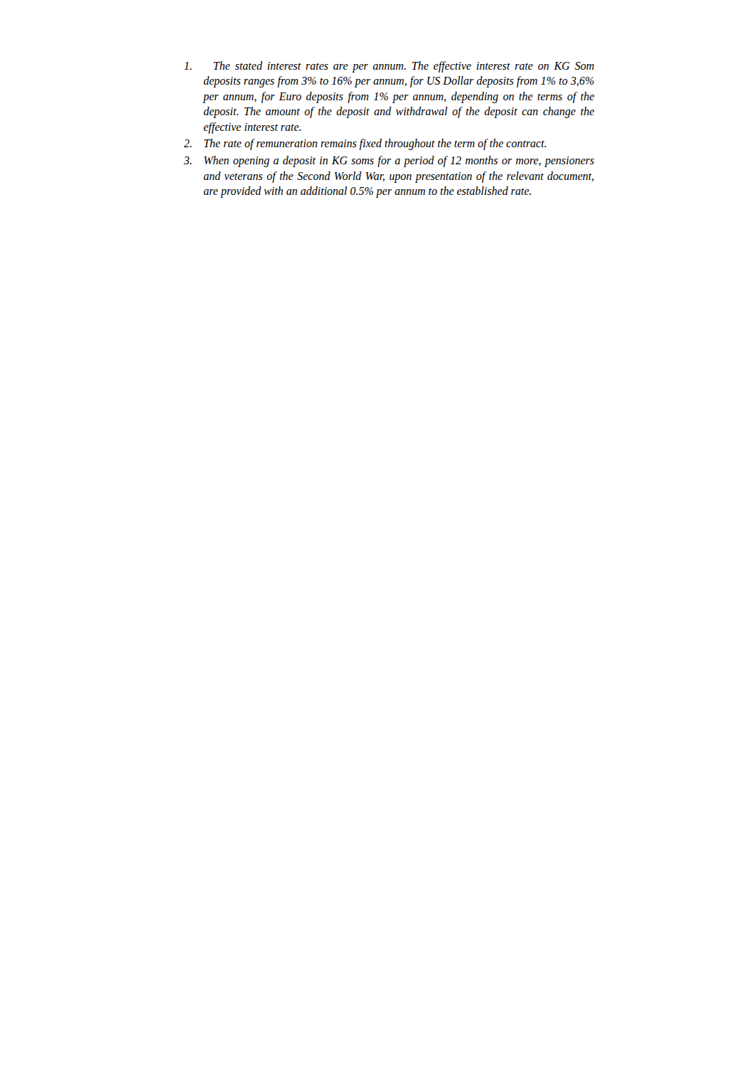The stated interest rates are per annum. The effective interest rate on KG Som deposits ranges from 3% to 16% per annum, for US Dollar deposits from 1% to 3,6% per annum, for Euro deposits from 1% per annum, depending on the terms of the deposit. The amount of the deposit and withdrawal of the deposit can change the effective interest rate.
The rate of remuneration remains fixed throughout the term of the contract.
When opening a deposit in KG soms for a period of 12 months or more, pensioners and veterans of the Second World War, upon presentation of the relevant document, are provided with an additional 0.5% per annum to the established rate.